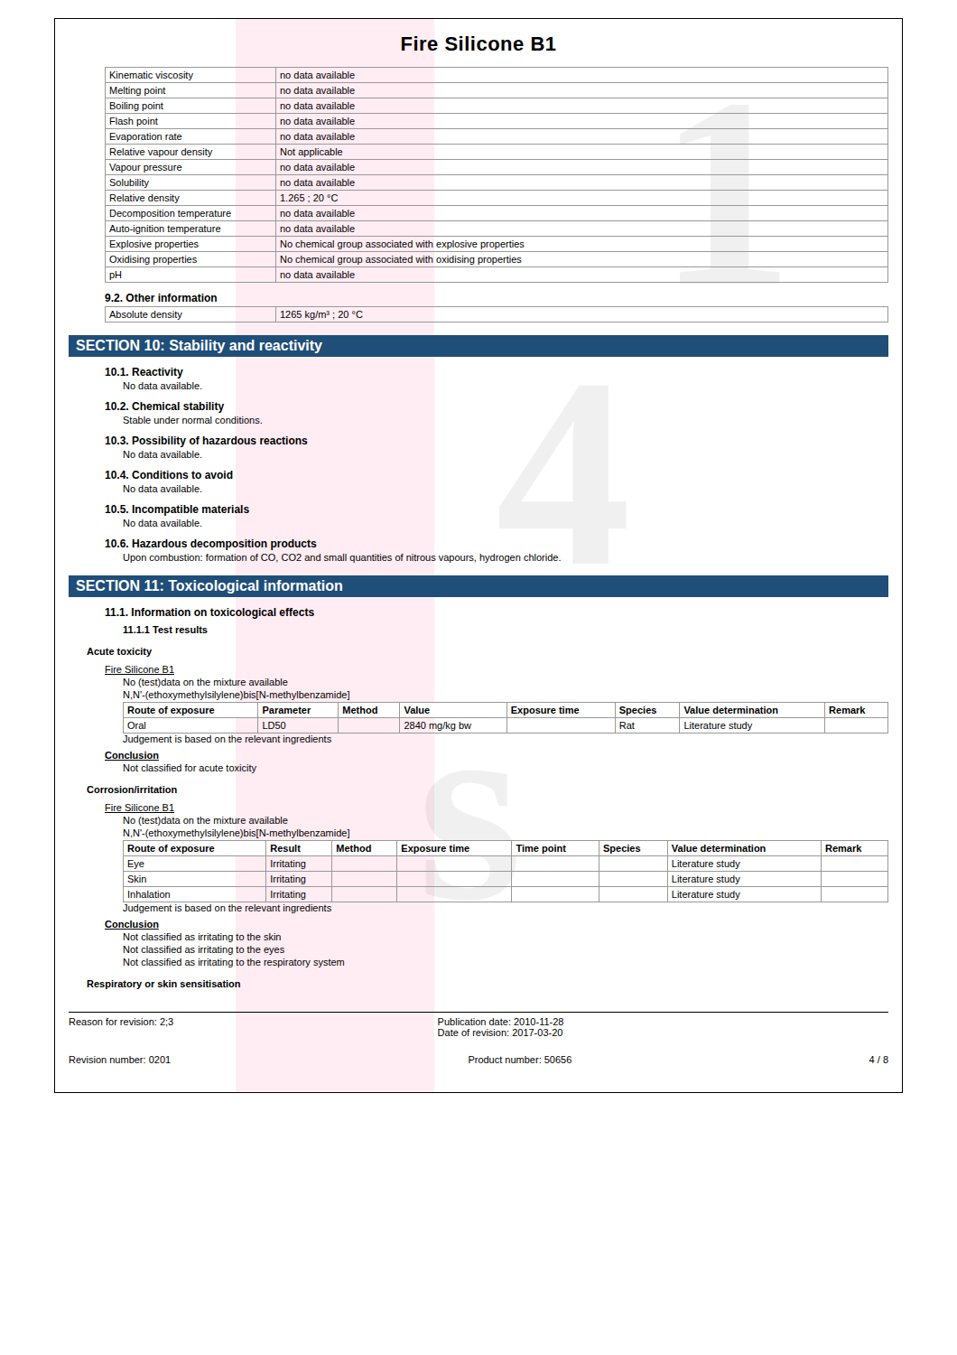1
4
s
Fire Silicone B1
| Kinematic viscosity | no data available |
| Melting point | no data available |
| Boiling point | no data available |
| Flash point | no data available |
| Evaporation rate | no data available |
| Relative vapour density | Not applicable |
| Vapour pressure | no data available |
| Solubility | no data available |
| Relative density | 1.265 ; 20 °C |
| Decomposition temperature | no data available |
| Auto-ignition temperature | no data available |
| Explosive properties | No chemical group associated with explosive properties |
| Oxidising properties | No chemical group associated with oxidising properties |
| pH | no data available |
9.2. Other information
| Absolute density | 1265 kg/m³ ; 20 °C |
SECTION 10: Stability and reactivity
10.1. Reactivity
No data available.
10.2. Chemical stability
Stable under normal conditions.
10.3. Possibility of hazardous reactions
No data available.
10.4. Conditions to avoid
No data available.
10.5. Incompatible materials
No data available.
10.6. Hazardous decomposition products
Upon combustion: formation of CO, CO2 and small quantities of nitrous vapours, hydrogen chloride.
SECTION 11: Toxicological information
11.1. Information on toxicological effects
11.1.1 Test results
Acute toxicity
Fire Silicone B1
No (test)data on the mixture available
N,N'-(ethoxymethylsilylene)bis[N-methylbenzamide]
| Route of exposure | Parameter | Method | Value | Exposure time | Species | Value determination | Remark |
| --- | --- | --- | --- | --- | --- | --- | --- |
| Oral | LD50 | | 2840 mg/kg bw | | Rat | Literature study | |
Judgement is based on the relevant ingredients
Conclusion
Not classified for acute toxicity
Corrosion/irritation
Fire Silicone B1
No (test)data on the mixture available
N,N'-(ethoxymethylsilylene)bis[N-methylbenzamide]
| Route of exposure | Result | Method | Exposure time | Time point | Species | Value determination | Remark |
| --- | --- | --- | --- | --- | --- | --- | --- |
| Eye | Irritating | | | | | Literature study | |
| Skin | Irritating | | | | | Literature study | |
| Inhalation | Irritating | | | | | Literature study | |
Judgement is based on the relevant ingredients
Conclusion
Not classified as irritating to the skin
Not classified as irritating to the eyes
Not classified as irritating to the respiratory system
Respiratory or skin sensitisation
Reason for revision: 2;3
Publication date: 2010-11-28
Date of revision: 2017-03-20
Revision number: 0201
Product number: 50656
4 / 8